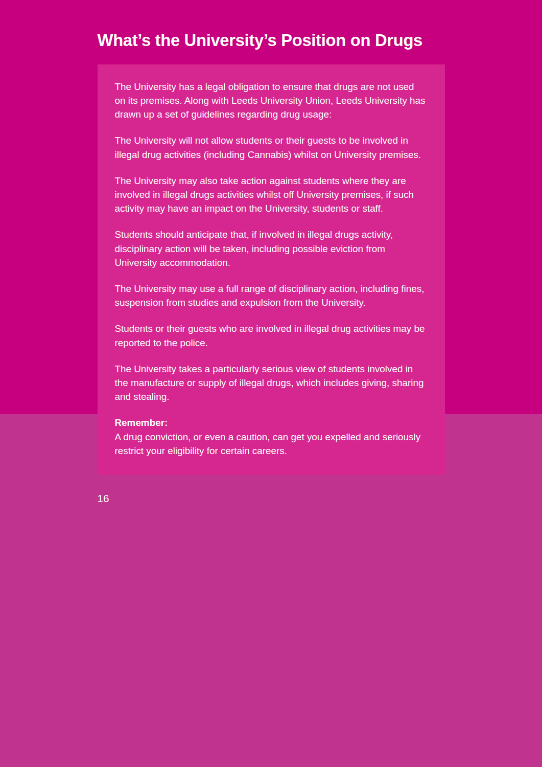What’s the University’s Position on Drugs
The University has a legal obligation to ensure that drugs are not used on its premises. Along with Leeds University Union, Leeds University has drawn up a set of guidelines regarding drug usage:
The University will not allow students or their guests to be involved in illegal drug activities (including Cannabis) whilst on University premises.
The University may also take action against students where they are involved in illegal drugs activities whilst off University premises, if such activity may have an impact on the University, students or staff.
Students should anticipate that, if involved in illegal drugs activity, disciplinary action will be taken, including possible eviction from University accommodation.
The University may use a full range of disciplinary action, including fines, suspension from studies and expulsion from the University.
Students or their guests who are involved in illegal drug activities may be reported to the police.
The University takes a particularly serious view of students involved in the manufacture or supply of illegal drugs, which includes giving, sharing and stealing.
Remember:
A drug conviction, or even a caution, can get you expelled and seriously restrict your eligibility for certain careers.
16